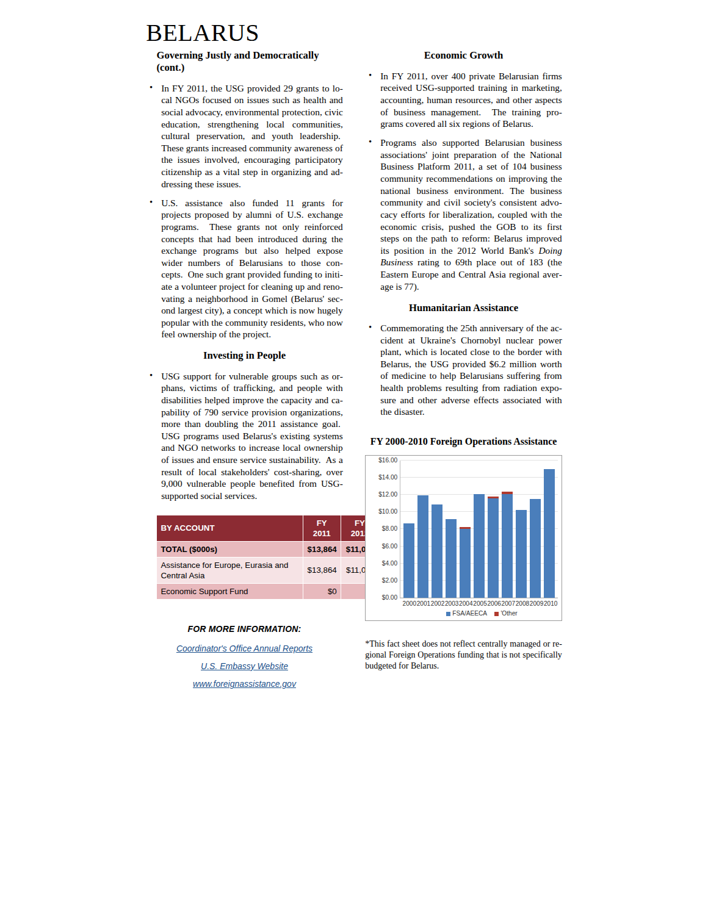BELARUS
Governing Justly and Democratically (cont.)
In FY 2011, the USG provided 29 grants to local NGOs focused on issues such as health and social advocacy, environmental protection, civic education, strengthening local communities, cultural preservation, and youth leadership. These grants increased community awareness of the issues involved, encouraging participatory citizenship as a vital step in organizing and addressing these issues.
U.S. assistance also funded 11 grants for projects proposed by alumni of U.S. exchange programs. These grants not only reinforced concepts that had been introduced during the exchange programs but also helped expose wider numbers of Belarusians to those concepts. One such grant provided funding to initiate a volunteer project for cleaning up and renovating a neighborhood in Gomel (Belarus' second largest city), a concept which is now hugely popular with the community residents, who now feel ownership of the project.
Investing in People
USG support for vulnerable groups such as orphans, victims of trafficking, and people with disabilities helped improve the capacity and capability of 790 service provision organizations, more than doubling the 2011 assistance goal. USG programs used Belarus's existing systems and NGO networks to increase local ownership of issues and ensure service sustainability. As a result of local stakeholders' cost-sharing, over 9,000 vulnerable people benefited from USG-supported social services.
| BY ACCOUNT | FY 2011 | FY 2012 | FY 2013 |
| --- | --- | --- | --- |
| TOTAL ($000s) | $13,864 | $11,000 | $11,000 |
| Assistance for Europe, Eurasia and Central Asia | $13,864 | $11,000 | $0 |
| Economic Support Fund | $0 | $0 | $11,000 |
FOR MORE INFORMATION:
Coordinator's Office Annual Reports U.S. Embassy Website www.foreignassistance.gov
Economic Growth
In FY 2011, over 400 private Belarusian firms received USG-supported training in marketing, accounting, human resources, and other aspects of business management. The training programs covered all six regions of Belarus.
Programs also supported Belarusian business associations' joint preparation of the National Business Platform 2011, a set of 104 business community recommendations on improving the national business environment. The business community and civil society's consistent advocacy efforts for liberalization, coupled with the economic crisis, pushed the GOB to its first steps on the path to reform: Belarus improved its position in the 2012 World Bank's Doing Business rating to 69th place out of 183 (the Eastern Europe and Central Asia regional average is 77).
Humanitarian Assistance
Commemorating the 25th anniversary of the accident at Ukraine's Chornobyl nuclear power plant, which is located close to the border with Belarus, the USG provided $6.2 million worth of medicine to help Belarusians suffering from health problems resulting from radiation exposure and other adverse effects associated with the disaster.
FY 2000-2010 Foreign Operations Assistance
$16.00
$14.00
$12.00
$10.00
$8.00
$6.00
$4.00
$2.00
$0.00
20002001200220032004200520062007200820092010
FSA/AEECA 'Other
*This fact sheet does not reflect centrally managed or regional Foreign Operations funding that is not specifically budgeted for Belarus.